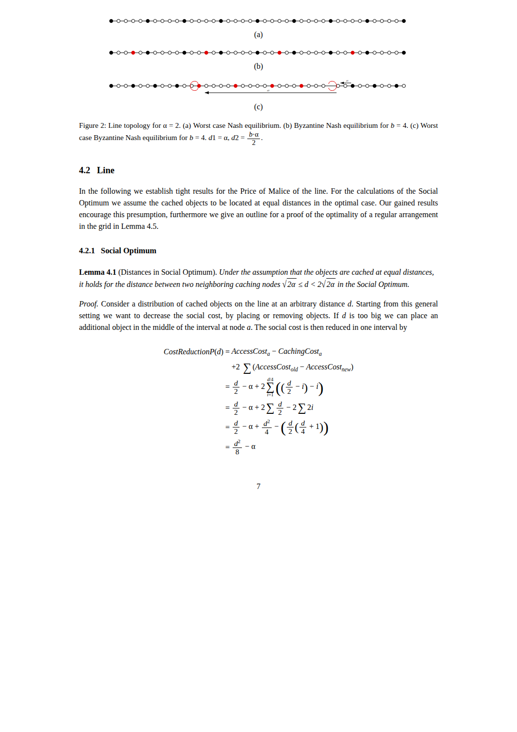(a)
(b)
d2 d1
(c)
Figure 2: Line topology for α = 2. (a) Worst case Nash equilibrium. (b) Byzantine Nash equilibrium for b = 4. (c) Worst case Byzantine Nash equilibrium for b = 4. d1 = α, d2 = b·α 2.
4.2 Line
In the following we establish tight results for the Price of Malice of the line. For the calculations of the Social Optimum we assume the cached objects to be located at equal distances in the optimal case. Our gained results encourage this presumption, furthermore we give an outline for a proof of the optimality of a regular arrangement in the grid in Lemma 4.5.
4.2.1 Social Optimum
Lemma 4.1 (Distances in Social Optimum). Under the assumption that the objects are cached at equal distances, it holds for the distance between two neighboring caching nodes √2α ≤ d < 2√2α in the Social Optimum.
Proof. Consider a distribution of cached objects on the line at an arbitrary distance d. Starting from this general setting we want to decrease the social cost, by placing or removing objects. If d is too big we can place an additional object in the middle of the interval at node a. The social cost is then reduced in one interval by
| CostReductionP ( d ) | = | AccessCost a − CachingCost a |
| | | +2 ∑ ( AccessCost old − AccessCost new ) |
| | = | d 2 − α + 2 d /4 ∑ i =1 ( ( d 2 − i ) − i ) |
| | = | d 2 − α + 2 ∑ d 2 − 2 ∑ 2 i |
| | = | d 2 − α + d 2 4 − ( d 2 ( d 4 + 1 ) ) |
| | = | d 2 8 − α |
7